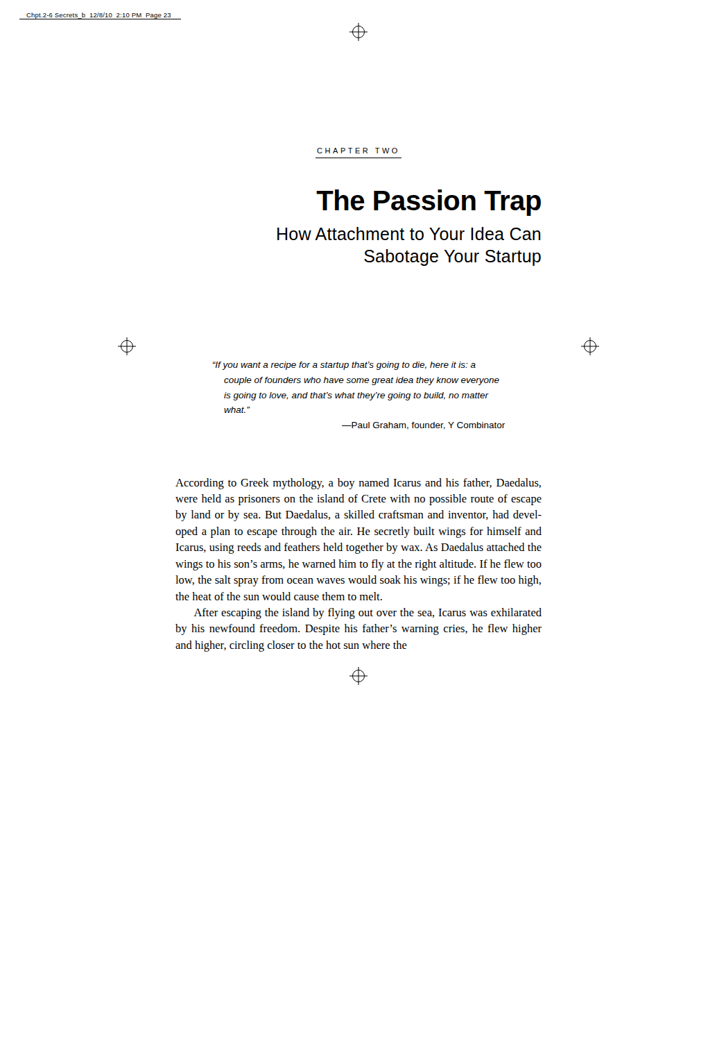Chpt.2-6 Secrets_b 12/8/10 2:10 PM Page 23
Chapter Two
The Passion Trap
How Attachment to Your Idea Can
Sabotage Your Startup
“If you want a recipe for a startup that’s going to die, here it is: a couple of founders who have some great idea they know everyone is going to love, and that’s what they’re going to build, no matter what.”
—Paul Graham, founder, Y Combinator
According to Greek mythology, a boy named Icarus and his father, Daedalus, were held as prisoners on the island of Crete with no possible route of escape by land or by sea. But Daedalus, a skilled craftsman and inventor, had developed a plan to escape through the air. He secretly built wings for himself and Icarus, using reeds and feathers held together by wax. As Daedalus attached the wings to his son’s arms, he warned him to fly at the right altitude. If he flew too low, the salt spray from ocean waves would soak his wings; if he flew too high, the heat of the sun would cause them to melt.
After escaping the island by flying out over the sea, Icarus was exhilarated by his newfound freedom. Despite his father’s warning cries, he flew higher and higher, circling closer to the hot sun where the